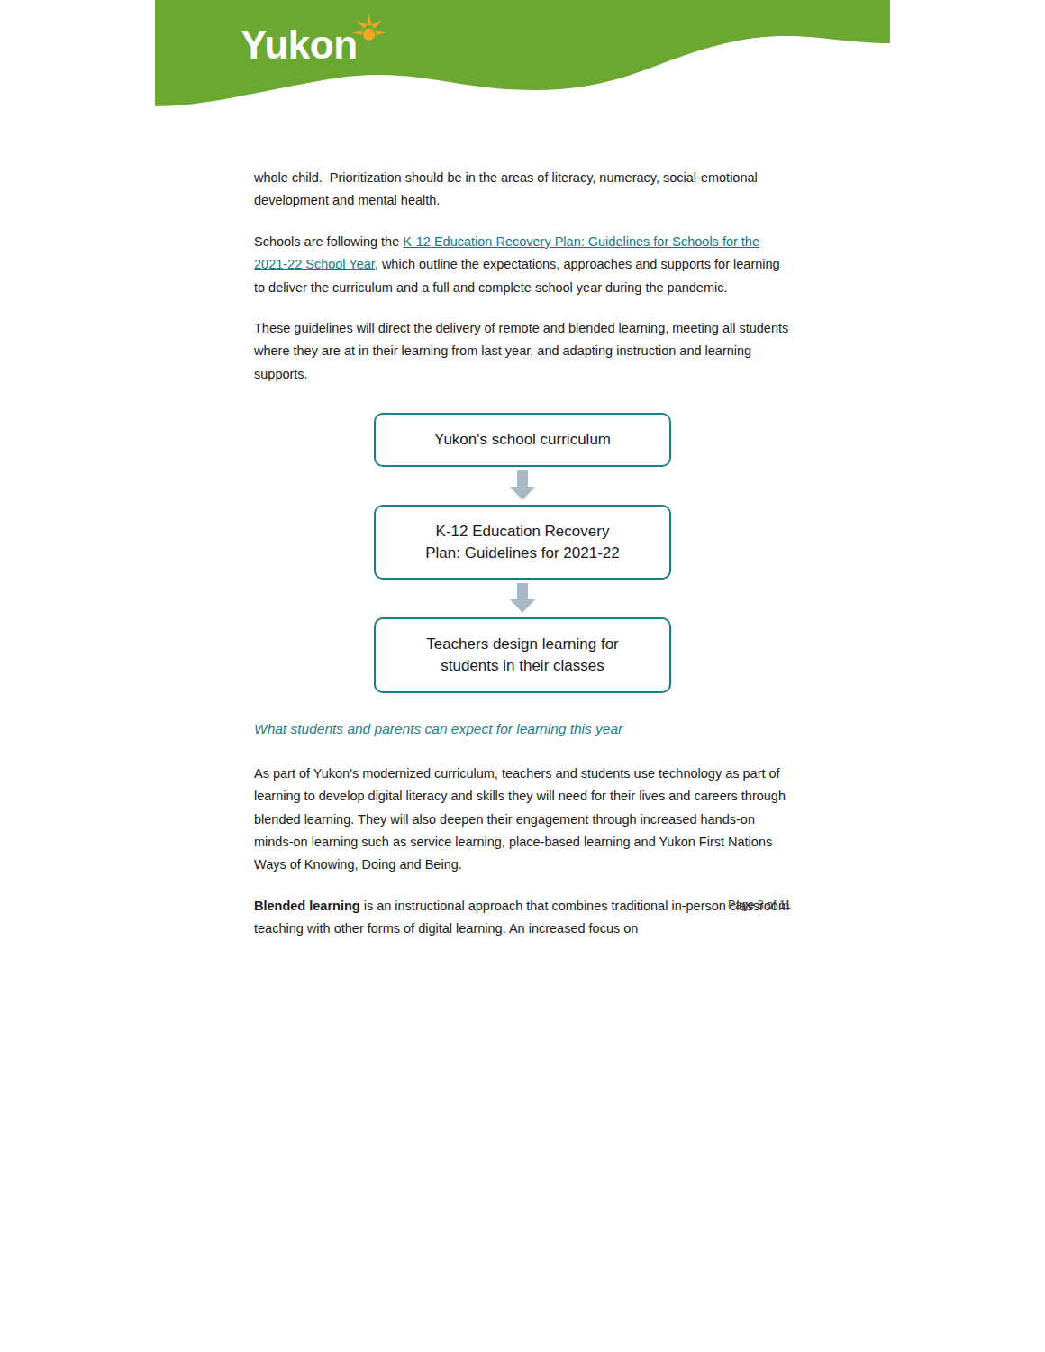Yukon
whole child. Prioritization should be in the areas of literacy, numeracy, social-emotional development and mental health.
Schools are following the K-12 Education Recovery Plan: Guidelines for Schools for the 2021-22 School Year, which outline the expectations, approaches and supports for learning to deliver the curriculum and a full and complete school year during the pandemic.
These guidelines will direct the delivery of remote and blended learning, meeting all students where they are at in their learning from last year, and adapting instruction and learning supports.
Yukon's school curriculum
K-12 Education Recovery
Plan: Guidelines for 2021-22
Teachers design learning for
students in their classes
What students and parents can expect for learning this year
As part of Yukon's modernized curriculum, teachers and students use technology as part of learning to develop digital literacy and skills they will need for their lives and careers through blended learning. They will also deepen their engagement through increased hands-on minds-on learning such as service learning, place-based learning and Yukon First Nations Ways of Knowing, Doing and Being.
Blended learning is an instructional approach that combines traditional in-person classroom teaching with other forms of digital learning. An increased focus on
Page 8 of 11